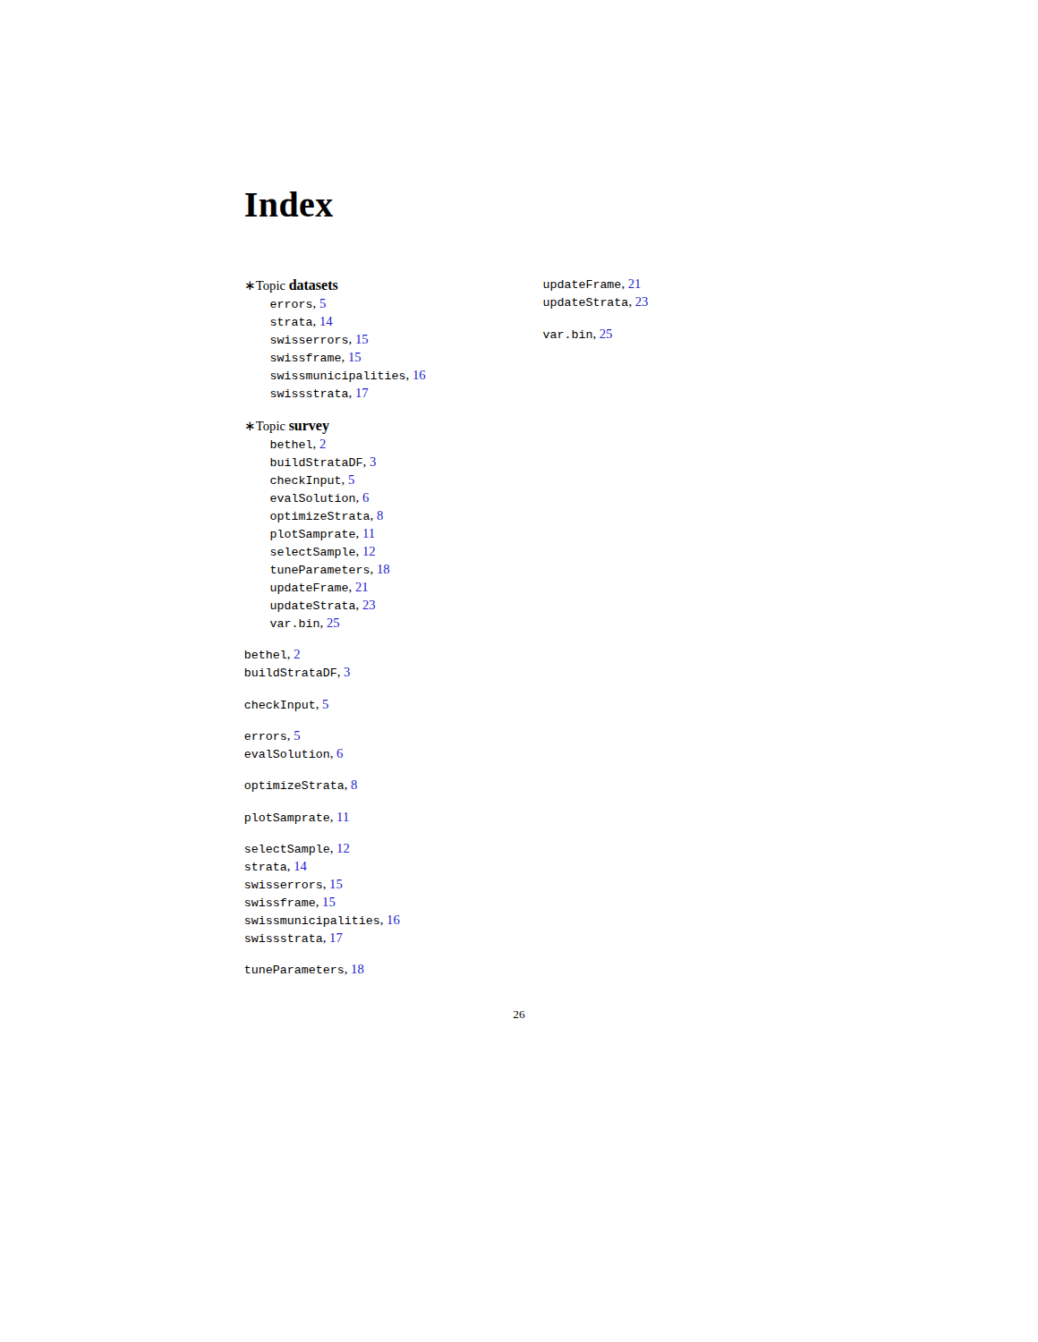Index
∗Topic datasets
errors, 5
strata, 14
swisserrors, 15
swissframe, 15
swissmunicipalities, 16
swissstrata, 17
∗Topic survey
bethel, 2
buildStrataDF, 3
checkInput, 5
evalSolution, 6
optimizeStrata, 8
plotSamprate, 11
selectSample, 12
tuneParameters, 18
updateFrame, 21
updateStrata, 23
var.bin, 25
bethel, 2
buildStrataDF, 3
checkInput, 5
errors, 5
evalSolution, 6
optimizeStrata, 8
plotSamprate, 11
selectSample, 12
strata, 14
swisserrors, 15
swissframe, 15
swissmunicipalities, 16
swissstrata, 17
tuneParameters, 18
updateFrame, 21
updateStrata, 23
var.bin, 25
26